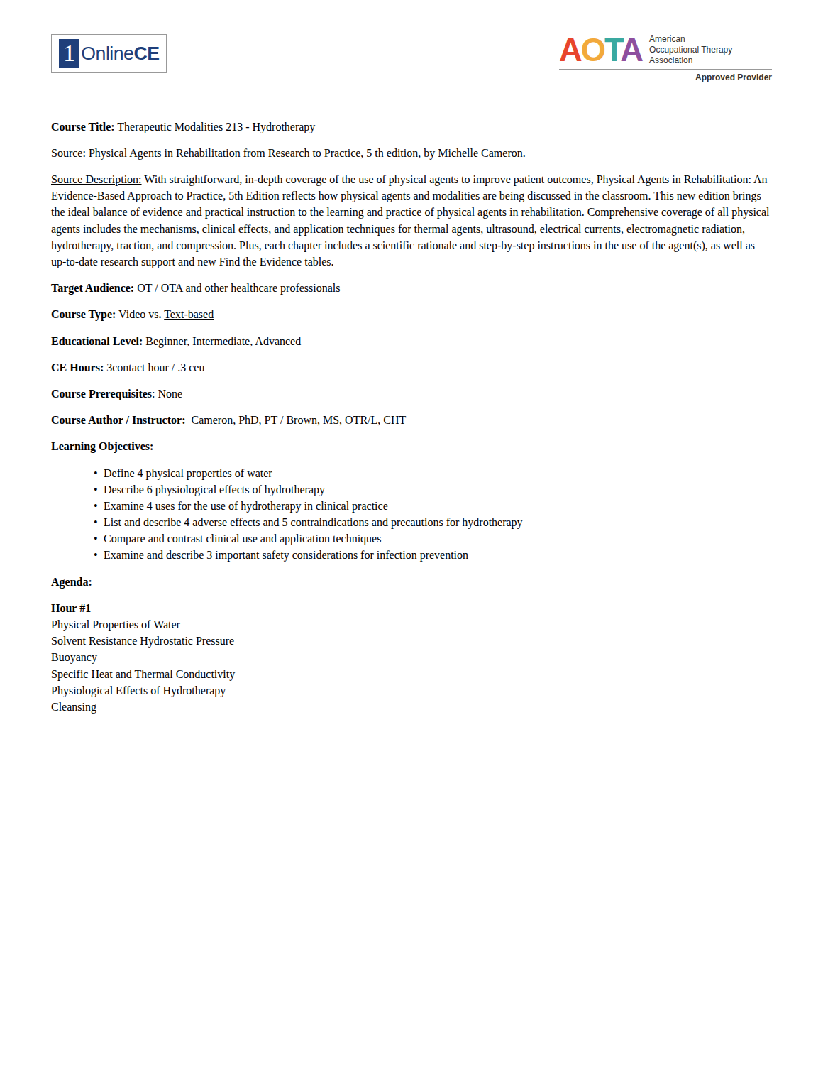1 OnlineCE
AOTA
American
Occupational Therapy
Association
Approved Provider
Course Title: Therapeutic Modalities 213 - Hydrotherapy
Source: Physical Agents in Rehabilitation from Research to Practice, 5 th edition, by Michelle Cameron.
Source Description: With straightforward, in-depth coverage of the use of physical agents to improve patient outcomes, Physical Agents in Rehabilitation: An Evidence-Based Approach to Practice, 5th Edition reflects how physical agents and modalities are being discussed in the classroom. This new edition brings the ideal balance of evidence and practical instruction to the learning and practice of physical agents in rehabilitation. Comprehensive coverage of all physical agents includes the mechanisms, clinical effects, and application techniques for thermal agents, ultrasound, electrical currents, electromagnetic radiation, hydrotherapy, traction, and compression. Plus, each chapter includes a scientific rationale and step-by-step instructions in the use of the agent(s), as well as up-to-date research support and new Find the Evidence tables.
Target Audience: OT / OTA and other healthcare professionals
Course Type: Video vs. Text-based
Educational Level: Beginner, Intermediate, Advanced
CE Hours: 3contact hour / .3 ceu
Course Prerequisites: None
Course Author / Instructor: Cameron, PhD, PT / Brown, MS, OTR/L, CHT
Learning Objectives:
Define 4 physical properties of water
Describe 6 physiological effects of hydrotherapy
Examine 4 uses for the use of hydrotherapy in clinical practice
List and describe 4 adverse effects and 5 contraindications and precautions for hydrotherapy
Compare and contrast clinical use and application techniques
Examine and describe 3 important safety considerations for infection prevention
Agenda:
Hour #1
Physical Properties of Water
Solvent Resistance Hydrostatic Pressure
Buoyancy
Specific Heat and Thermal Conductivity
Physiological Effects of Hydrotherapy
Cleansing